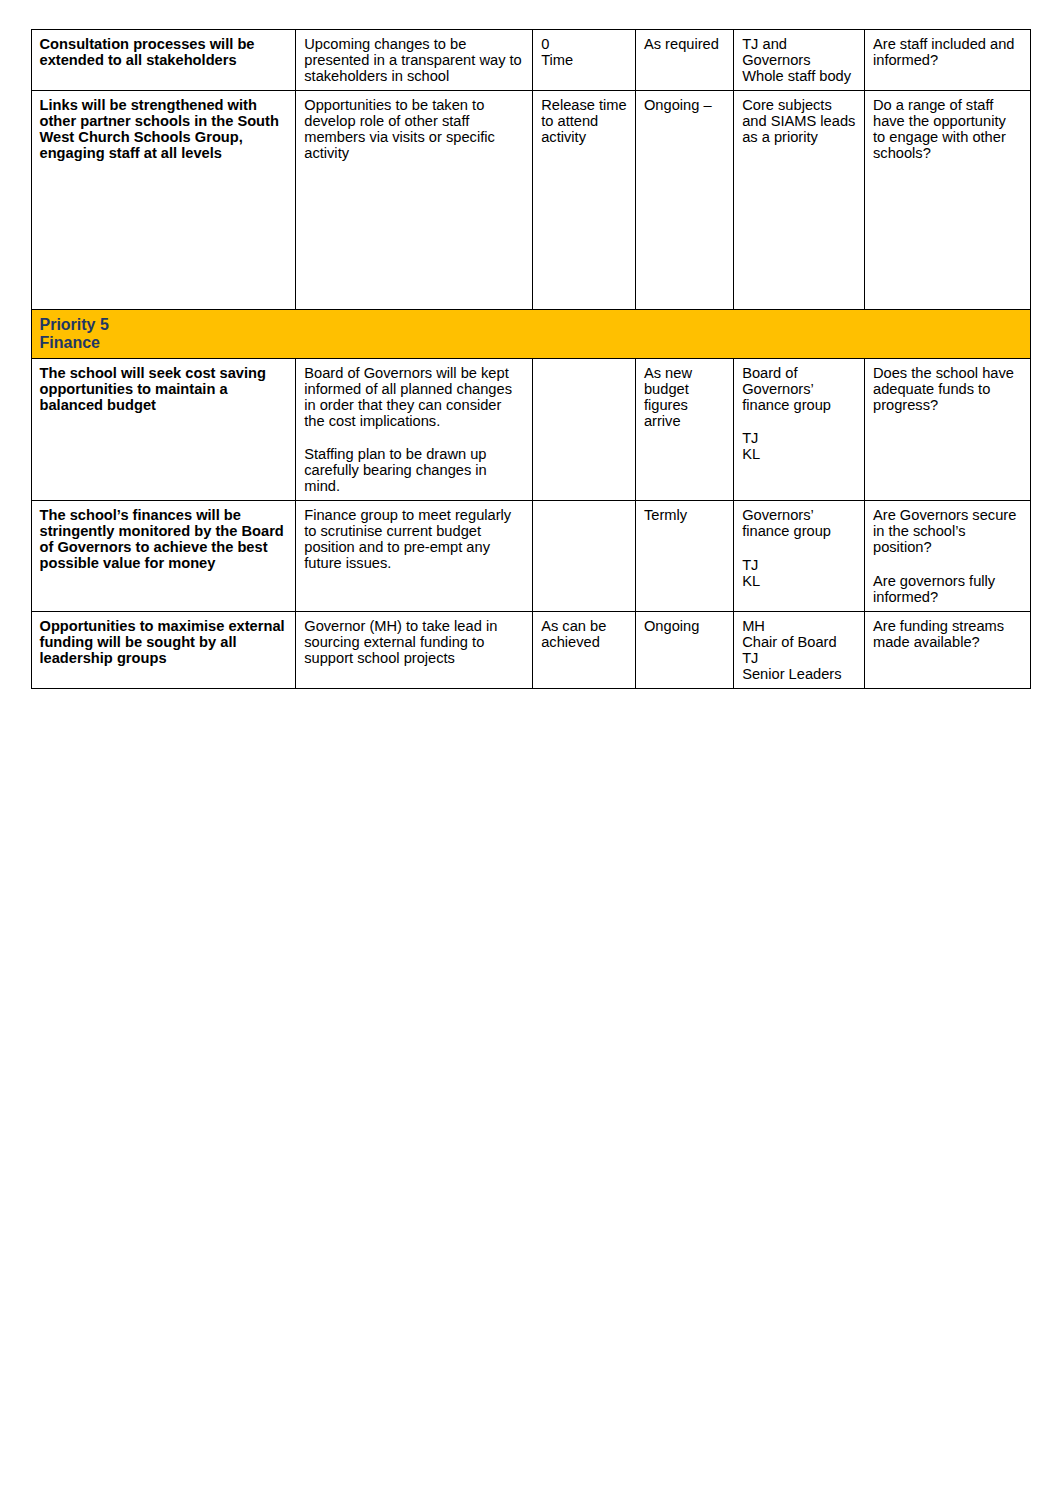| Consultation processes will be extended to all stakeholders | Upcoming changes to be presented in a transparent way to stakeholders in school | 0 Time | As required | TJ and Governors Whole staff body | Are staff included and informed? |
| Links will be strengthened with other partner schools in the South West Church Schools Group, engaging staff at all levels | Opportunities to be taken to develop role of other staff members via visits or specific activity | Release time to attend activity | Ongoing – | Core subjects and SIAMS leads as a priority | Do a range of staff have the opportunity to engage with other schools? |
| Priority 5 Finance |
| The school will seek cost saving opportunities to maintain a balanced budget | Board of Governors will be kept informed of all planned changes in order that they can consider the cost implications. Staffing plan to be drawn up carefully bearing changes in mind. | | As new budget figures arrive | Board of Governors’ finance group TJ KL | Does the school have adequate funds to progress? |
| The school’s finances will be stringently monitored by the Board of Governors to achieve the best possible value for money | Finance group to meet regularly to scrutinise current budget position and to pre-empt any future issues. | | Termly | Governors’ finance group TJ KL | Are Governors secure in the school’s position? Are governors fully informed? |
| Opportunities to maximise external funding will be sought by all leadership groups | Governor (MH) to take lead in sourcing external funding to support school projects | As can be achieved | Ongoing | MH Chair of Board TJ Senior Leaders | Are funding streams made available? |